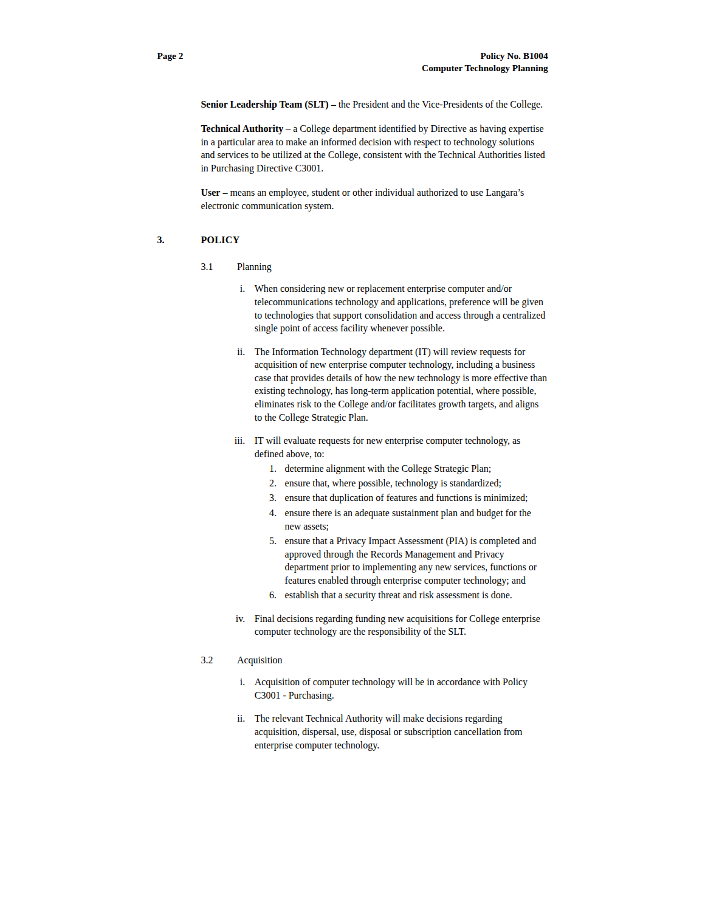Page 2
Policy No. B1004
Computer Technology Planning
Senior Leadership Team (SLT) – the President and the Vice-Presidents of the College.
Technical Authority – a College department identified by Directive as having expertise in a particular area to make an informed decision with respect to technology solutions and services to be utilized at the College, consistent with the Technical Authorities listed in Purchasing Directive C3001.
User – means an employee, student or other individual authorized to use Langara’s electronic communication system.
3.
POLICY
3.1
Planning
When considering new or replacement enterprise computer and/or telecommunications technology and applications, preference will be given to technologies that support consolidation and access through a centralized single point of access facility whenever possible.
The Information Technology department (IT) will review requests for acquisition of new enterprise computer technology, including a business case that provides details of how the new technology is more effective than existing technology, has long-term application potential, where possible, eliminates risk to the College and/or facilitates growth targets, and aligns to the College Strategic Plan.
IT will evaluate requests for new enterprise computer technology, as defined above, to:
determine alignment with the College Strategic Plan;
ensure that, where possible, technology is standardized;
ensure that duplication of features and functions is minimized;
ensure there is an adequate sustainment plan and budget for the new assets;
ensure that a Privacy Impact Assessment (PIA) is completed and approved through the Records Management and Privacy department prior to implementing any new services, functions or features enabled through enterprise computer technology; and
establish that a security threat and risk assessment is done.
Final decisions regarding funding new acquisitions for College enterprise computer technology are the responsibility of the SLT.
3.2
Acquisition
Acquisition of computer technology will be in accordance with Policy C3001 - Purchasing.
The relevant Technical Authority will make decisions regarding acquisition, dispersal, use, disposal or subscription cancellation from enterprise computer technology.